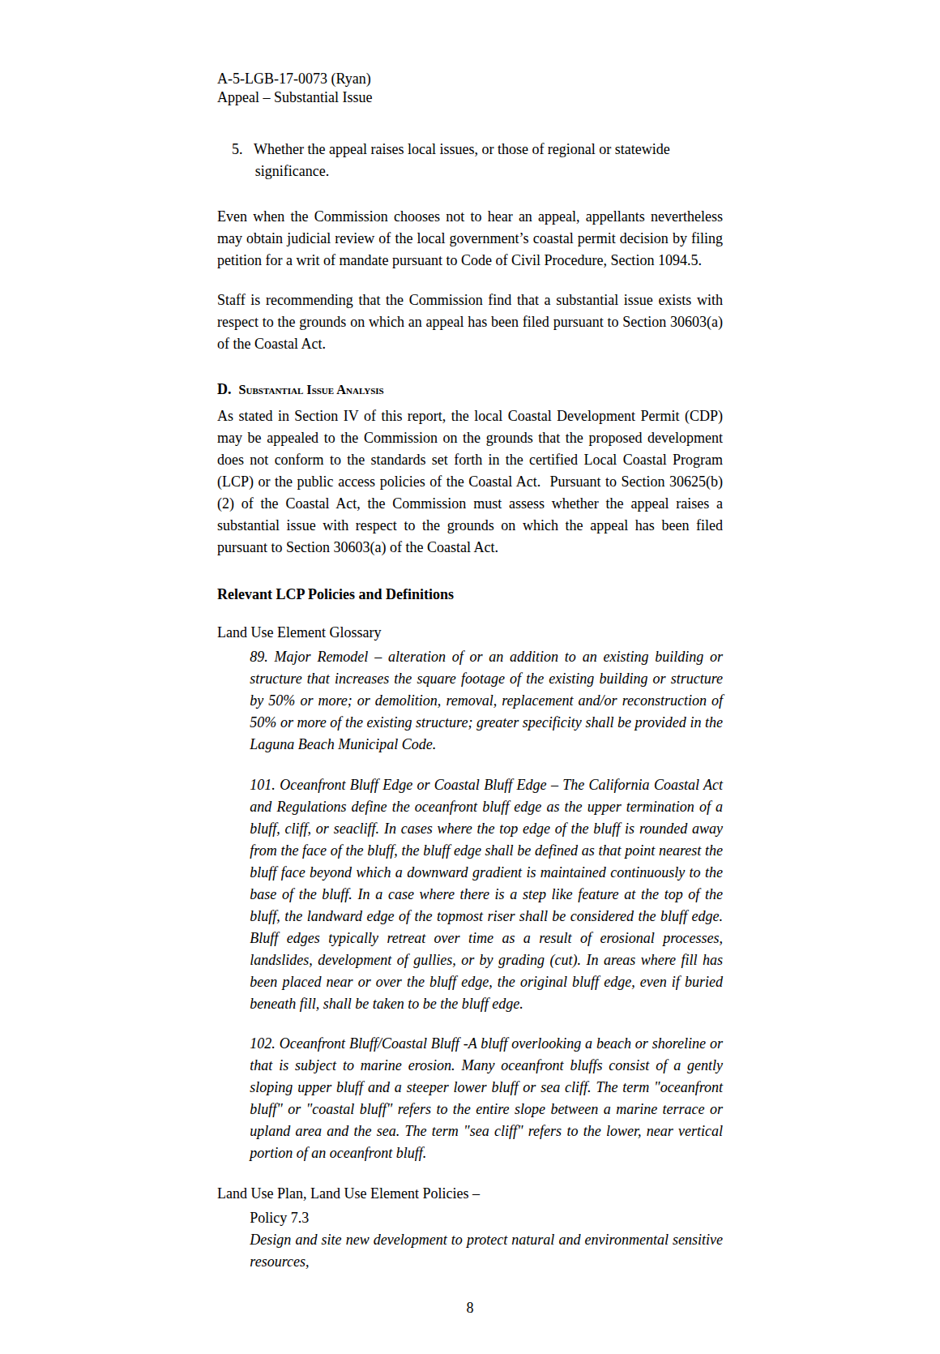A-5-LGB-17-0073 (Ryan)
Appeal – Substantial Issue
5. Whether the appeal raises local issues, or those of regional or statewide significance.
Even when the Commission chooses not to hear an appeal, appellants nevertheless may obtain judicial review of the local government’s coastal permit decision by filing petition for a writ of mandate pursuant to Code of Civil Procedure, Section 1094.5.
Staff is recommending that the Commission find that a substantial issue exists with respect to the grounds on which an appeal has been filed pursuant to Section 30603(a) of the Coastal Act.
D. Substantial Issue Analysis
As stated in Section IV of this report, the local Coastal Development Permit (CDP) may be appealed to the Commission on the grounds that the proposed development does not conform to the standards set forth in the certified Local Coastal Program (LCP) or the public access policies of the Coastal Act. Pursuant to Section 30625(b)(2) of the Coastal Act, the Commission must assess whether the appeal raises a substantial issue with respect to the grounds on which the appeal has been filed pursuant to Section 30603(a) of the Coastal Act.
Relevant LCP Policies and Definitions
Land Use Element Glossary
89. Major Remodel – alteration of or an addition to an existing building or structure that increases the square footage of the existing building or structure by 50% or more; or demolition, removal, replacement and/or reconstruction of 50% or more of the existing structure; greater specificity shall be provided in the Laguna Beach Municipal Code.
101. Oceanfront Bluff Edge or Coastal Bluff Edge – The California Coastal Act and Regulations define the oceanfront bluff edge as the upper termination of a bluff, cliff, or seacliff. In cases where the top edge of the bluff is rounded away from the face of the bluff, the bluff edge shall be defined as that point nearest the bluff face beyond which a downward gradient is maintained continuously to the base of the bluff. In a case where there is a step like feature at the top of the bluff, the landward edge of the topmost riser shall be considered the bluff edge. Bluff edges typically retreat over time as a result of erosional processes, landslides, development of gullies, or by grading (cut). In areas where fill has been placed near or over the bluff edge, the original bluff edge, even if buried beneath fill, shall be taken to be the bluff edge.
102. Oceanfront Bluff/Coastal Bluff -A bluff overlooking a beach or shoreline or that is subject to marine erosion. Many oceanfront bluffs consist of a gently sloping upper bluff and a steeper lower bluff or sea cliff. The term "oceanfront bluff" or "coastal bluff" refers to the entire slope between a marine terrace or upland area and the sea. The term "sea cliff" refers to the lower, near vertical portion of an oceanfront bluff.
Land Use Plan, Land Use Element Policies –
Policy 7.3
Design and site new development to protect natural and environmental sensitive resources,
8